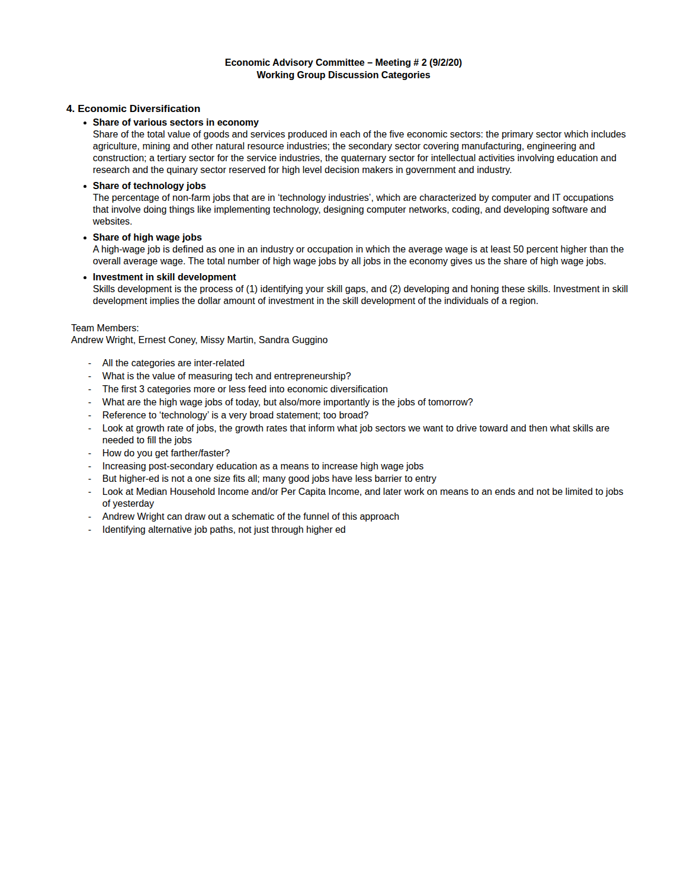Economic Advisory Committee – Meeting # 2 (9/2/20)
Working Group Discussion Categories
Economic Diversification
Share of various sectors in economy
Share of the total value of goods and services produced in each of the five economic sectors: the primary sector which includes agriculture, mining and other natural resource industries; the secondary sector covering manufacturing, engineering and construction; a tertiary sector for the service industries, the quaternary sector for intellectual activities involving education and research and the quinary sector reserved for high level decision makers in government and industry.
Share of technology jobs
The percentage of non-farm jobs that are in ‘technology industries’, which are characterized by computer and IT occupations that involve doing things like implementing technology, designing computer networks, coding, and developing software and websites.
Share of high wage jobs
A high-wage job is defined as one in an industry or occupation in which the average wage is at least 50 percent higher than the overall average wage. The total number of high wage jobs by all jobs in the economy gives us the share of high wage jobs.
Investment in skill development
Skills development is the process of (1) identifying your skill gaps, and (2) developing and honing these skills. Investment in skill development implies the dollar amount of investment in the skill development of the individuals of a region.
Team Members:
Andrew Wright, Ernest Coney, Missy Martin, Sandra Guggino
All the categories are inter-related
What is the value of measuring tech and entrepreneurship?
The first 3 categories more or less feed into economic diversification
What are the high wage jobs of today, but also/more importantly is the jobs of tomorrow?
Reference to ‘technology’ is a very broad statement; too broad?
Look at growth rate of jobs, the growth rates that inform what job sectors we want to drive toward and then what skills are needed to fill the jobs
How do you get farther/faster?
Increasing post-secondary education as a means to increase high wage jobs
But higher-ed is not a one size fits all; many good jobs have less barrier to entry
Look at Median Household Income and/or Per Capita Income, and later work on means to an ends and not be limited to jobs of yesterday
Andrew Wright can draw out a schematic of the funnel of this approach
Identifying alternative job paths, not just through higher ed